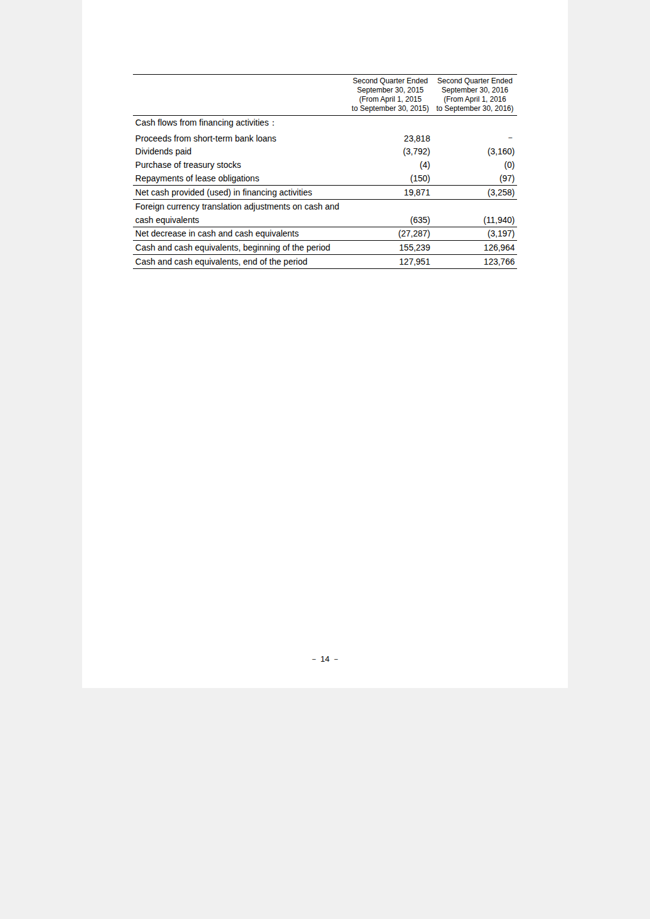| | Second Quarter Ended September 30, 2015 (From April 1, 2015 to September 30, 2015) | Second Quarter Ended September 30, 2016 (From April 1, 2016 to September 30, 2016) |
| --- | --- | --- |
| Cash flows from financing activities： | | |
| Proceeds from short-term bank loans | 23,818 | － |
| Dividends paid | (3,792) | (3,160) |
| Purchase of treasury stocks | (4) | (0) |
| Repayments of lease obligations | (150) | (97) |
| Net cash provided (used) in financing activities | 19,871 | (3,258) |
| Foreign currency translation adjustments on cash and | | |
| cash equivalents | (635) | (11,940) |
| Net decrease in cash and cash equivalents | (27,287) | (3,197) |
| Cash and cash equivalents, beginning of the period | 155,239 | 126,964 |
| Cash and cash equivalents, end of the period | 127,951 | 123,766 |
－ 14 －